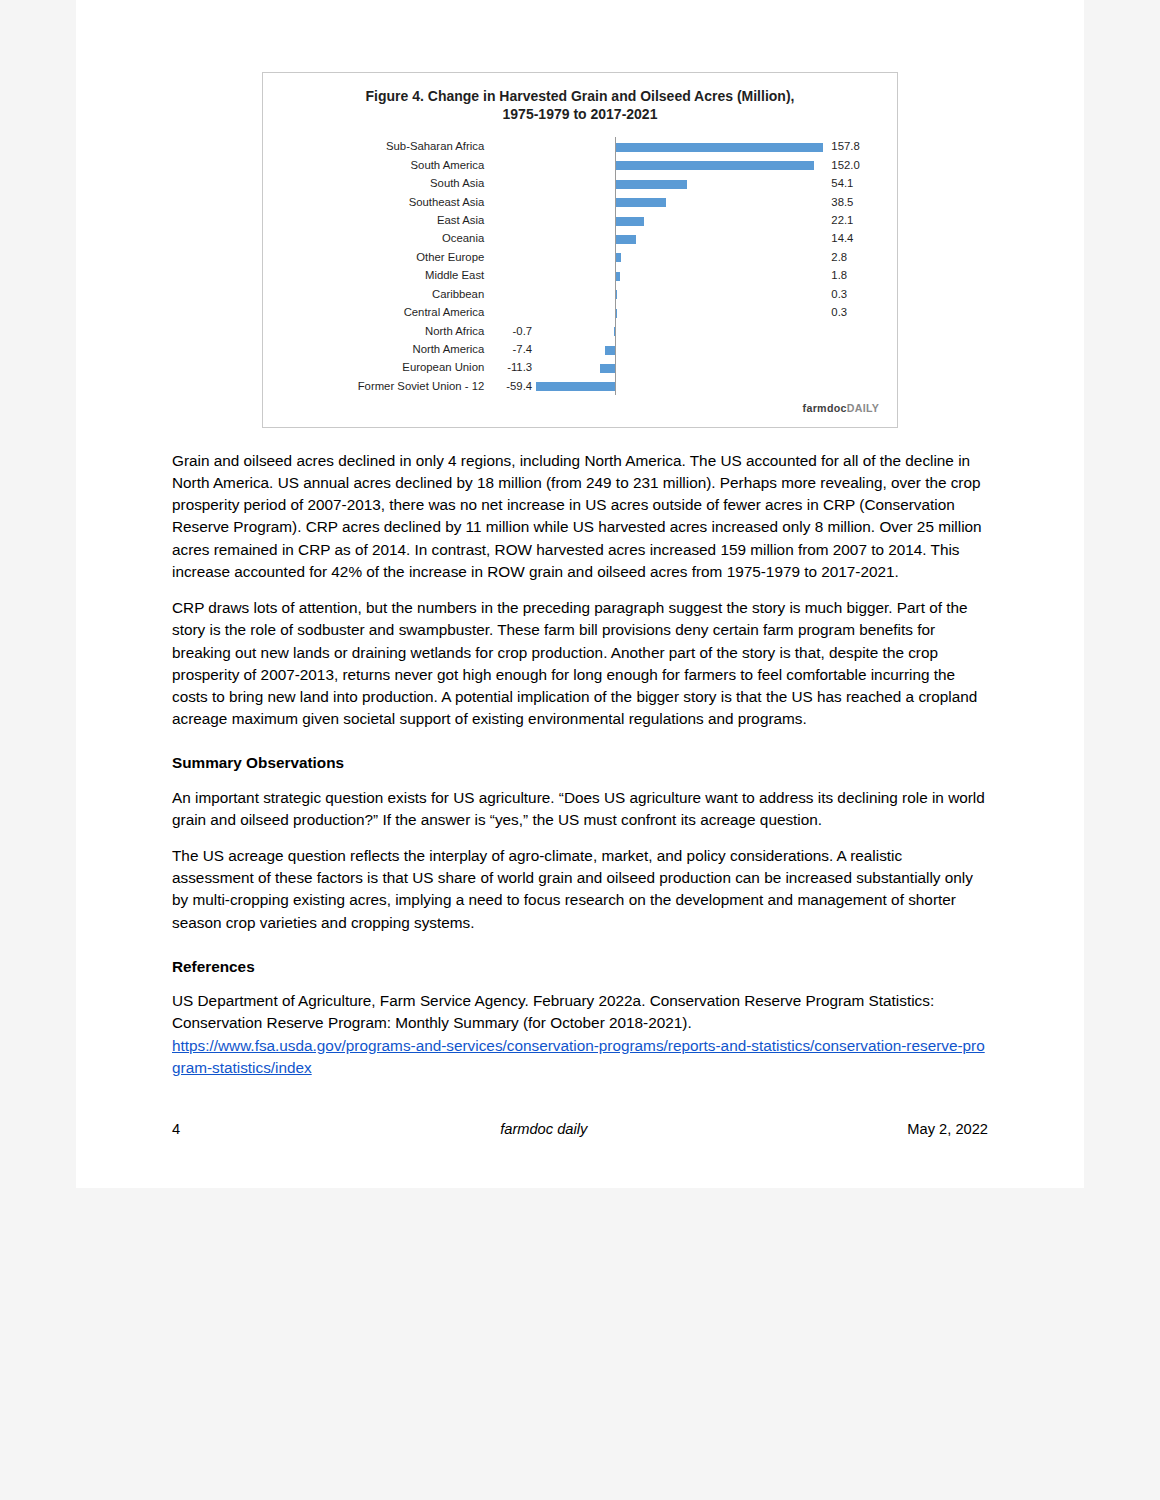Figure 4. Change in Harvested Grain and Oilseed Acres (Million),
1975-1979 to 2017-2021
| Sub-Saharan Africa | | | | 157.8 |
| South America | | | | 152.0 |
| South Asia | | | | 54.1 |
| Southeast Asia | | | | 38.5 |
| East Asia | | | | 22.1 |
| Oceania | | | | 14.4 |
| Other Europe | | | | 2.8 |
| Middle East | | | | 1.8 |
| Caribbean | | | | 0.3 |
| Central America | | | | 0.3 |
| North Africa | -0.7 | | | |
| North America | -7.4 | | | |
| European Union | -11.3 | | | |
| Former Soviet Union - 12 | -59.4 | | | |
farmdocDAILY
Grain and oilseed acres declined in only 4 regions, including North America. The US accounted for all of the decline in North America. US annual acres declined by 18 million (from 249 to 231 million). Perhaps more revealing, over the crop prosperity period of 2007-2013, there was no net increase in US acres outside of fewer acres in CRP (Conservation Reserve Program). CRP acres declined by 11 million while US harvested acres increased only 8 million. Over 25 million acres remained in CRP as of 2014. In contrast, ROW harvested acres increased 159 million from 2007 to 2014. This increase accounted for 42% of the increase in ROW grain and oilseed acres from 1975-1979 to 2017-2021.
CRP draws lots of attention, but the numbers in the preceding paragraph suggest the story is much bigger. Part of the story is the role of sodbuster and swampbuster. These farm bill provisions deny certain farm program benefits for breaking out new lands or draining wetlands for crop production. Another part of the story is that, despite the crop prosperity of 2007-2013, returns never got high enough for long enough for farmers to feel comfortable incurring the costs to bring new land into production. A potential implication of the bigger story is that the US has reached a cropland acreage maximum given societal support of existing environmental regulations and programs.
Summary Observations
An important strategic question exists for US agriculture. “Does US agriculture want to address its declining role in world grain and oilseed production?” If the answer is “yes,” the US must confront its acreage question.
The US acreage question reflects the interplay of agro-climate, market, and policy considerations. A realistic assessment of these factors is that US share of world grain and oilseed production can be increased substantially only by multi-cropping existing acres, implying a need to focus research on the development and management of shorter season crop varieties and cropping systems.
References
US Department of Agriculture, Farm Service Agency. February 2022a. Conservation Reserve Program Statistics: Conservation Reserve Program: Monthly Summary (for October 2018-2021).
https://www.fsa.usda.gov/programs-and-services/conservation-programs/reports-and-statistics/conservation-reserve-program-statistics/index
4 farmdoc daily May 2, 2022